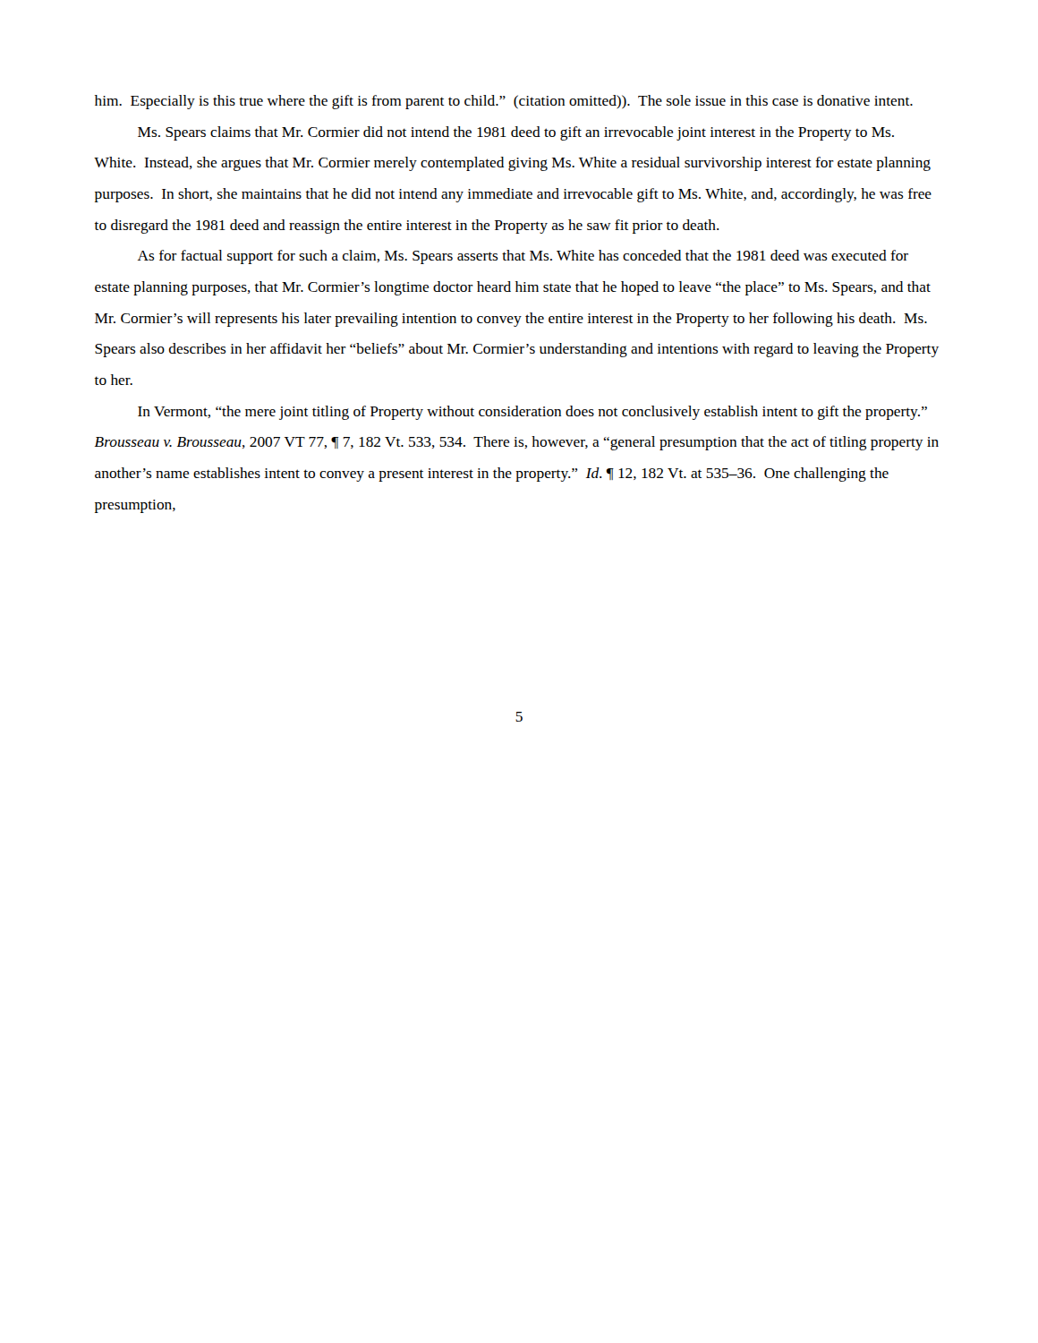him. Especially is this true where the gift is from parent to child.” (citation omitted)). The sole issue in this case is donative intent.
Ms. Spears claims that Mr. Cormier did not intend the 1981 deed to gift an irrevocable joint interest in the Property to Ms. White. Instead, she argues that Mr. Cormier merely contemplated giving Ms. White a residual survivorship interest for estate planning purposes. In short, she maintains that he did not intend any immediate and irrevocable gift to Ms. White, and, accordingly, he was free to disregard the 1981 deed and reassign the entire interest in the Property as he saw fit prior to death.
As for factual support for such a claim, Ms. Spears asserts that Ms. White has conceded that the 1981 deed was executed for estate planning purposes, that Mr. Cormier’s longtime doctor heard him state that he hoped to leave “the place” to Ms. Spears, and that Mr. Cormier’s will represents his later prevailing intention to convey the entire interest in the Property to her following his death. Ms. Spears also describes in her affidavit her “beliefs” about Mr. Cormier’s understanding and intentions with regard to leaving the Property to her.
In Vermont, “the mere joint titling of Property without consideration does not conclusively establish intent to gift the property.” Brousseau v. Brousseau, 2007 VT 77, ¶ 7, 182 Vt. 533, 534. There is, however, a “general presumption that the act of titling property in another’s name establishes intent to convey a present interest in the property.” Id. ¶ 12, 182 Vt. at 535–36. One challenging the presumption,
5